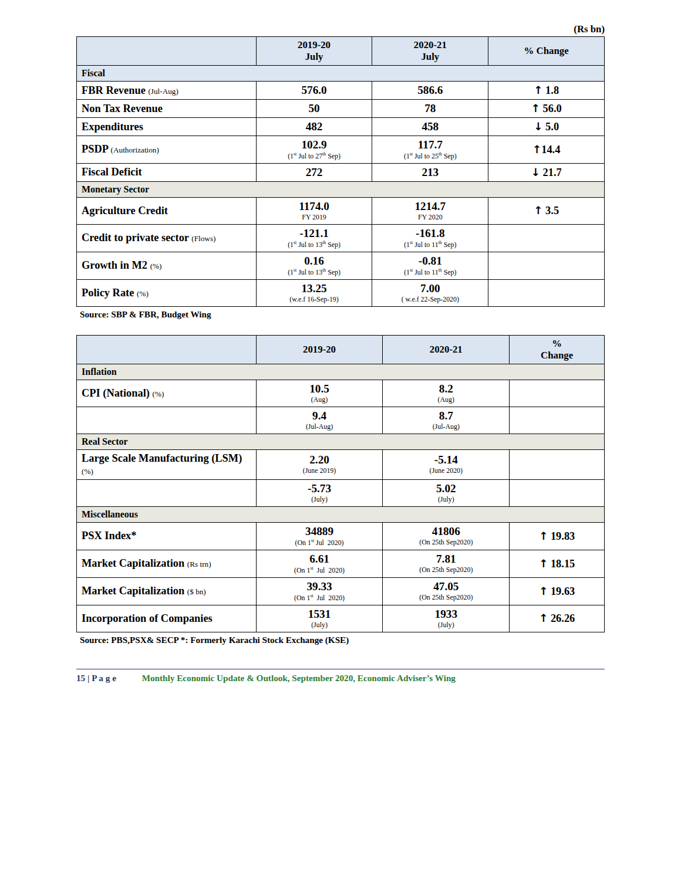(Rs bn)
| | 2019-20 July | 2020-21 July | % Change |
| --- | --- | --- | --- |
| Fiscal |
| FBR Revenue (Jul-Aug) | 576.0 | 586.6 | ↑ 1.8 |
| Non Tax Revenue | 50 | 78 | ↑ 56.0 |
| Expenditures | 482 | 458 | ↓ 5.0 |
| PSDP (Authorization) | 102.9 (1 st Jul to 27 th Sep) | 117.7 (1 st Jul to 25 th Sep) | ↑ 14.4 |
| Fiscal Deficit | 272 | 213 | ↓ 21.7 |
| Monetary Sector |
| Agriculture Credit | 1174.0 FY 2019 | 1214.7 FY 2020 | ↑ 3.5 |
| Credit to private sector (Flows) | -121.1 (1 st Jul to 13 th Sep) | -161.8 (1 st Jul to 11 th Sep) | |
| Growth in M2 (%) | 0.16 (1 st Jul to 13 th Sep) | -0.81 (1 st Jul to 11 th Sep) | |
| Policy Rate (%) | 13.25 (w.e.f 16-Sep-19) | 7.00 ( w.e.f 22-Sep-2020) | |
Source: SBP & FBR, Budget Wing
| | 2019-20 | 2020-21 | % Change |
| --- | --- | --- | --- |
| Inflation |
| CPI (National) (%) | 10.5 (Aug) | 8.2 (Aug) | |
| | 9.4 (Jul-Aug) | 8.7 (Jul-Aug) | |
| Real Sector |
| Large Scale Manufacturing (LSM) (%) | 2.20 (June 2019) | -5.14 (June 2020) | |
| | -5.73 (July) | 5.02 (July) | |
| Miscellaneous |
| PSX Index* | 34889 (On 1 st Jul 2020) | 41806 (On 25th Sep2020) | ↑ 19.83 |
| Market Capitalization (Rs trn) | 6.61 (On 1 st Jul 2020) | 7.81 (On 25th Sep2020) | ↑ 18.15 |
| Market Capitalization ($ bn) | 39.33 (On 1 st Jul 2020) | 47.05 (On 25th Sep2020) | ↑ 19.63 |
| Incorporation of Companies | 1531 (July) | 1933 (July) | ↑ 26.26 |
Source: PBS,PSX& SECP *: Formerly Karachi Stock Exchange (KSE)
15 | P a g e Monthly Economic Update & Outlook, September 2020, Economic Adviser’s Wing